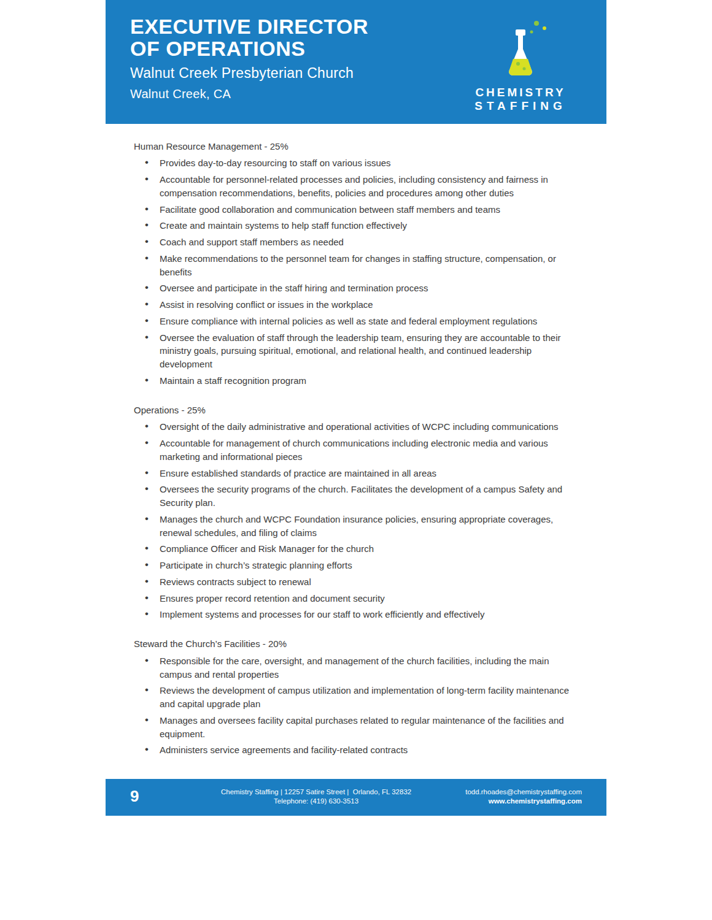Executive Director
of Operations
Walnut Creek Presbyterian Church
Walnut Creek, CA
CHEMISTRY
STAFFING
Human Resource Management - 25%
Provides day-to-day resourcing to staff on various issues
Accountable for personnel-related processes and policies, including consistency and fairness in compensation recommendations, benefits, policies and procedures among other duties
Facilitate good collaboration and communication between staff members and teams
Create and maintain systems to help staff function effectively
Coach and support staff members as needed
Make recommendations to the personnel team for changes in staffing structure, compensation, or benefits
Oversee and participate in the staff hiring and termination process
Assist in resolving conflict or issues in the workplace
Ensure compliance with internal policies as well as state and federal employment regulations
Oversee the evaluation of staff through the leadership team, ensuring they are accountable to their ministry goals, pursuing spiritual, emotional, and relational health, and continued leadership development
Maintain a staff recognition program
Operations - 25%
Oversight of the daily administrative and operational activities of WCPC including communications
Accountable for management of church communications including electronic media and various marketing and informational pieces
Ensure established standards of practice are maintained in all areas
Oversees the security programs of the church. Facilitates the development of a campus Safety and Security plan.
Manages the church and WCPC Foundation insurance policies, ensuring appropriate coverages, renewal schedules, and filing of claims
Compliance Officer and Risk Manager for the church
Participate in church’s strategic planning efforts
Reviews contracts subject to renewal
Ensures proper record retention and document security
Implement systems and processes for our staff to work efficiently and effectively
Steward the Church’s Facilities - 20%
Responsible for the care, oversight, and management of the church facilities, including the main campus and rental properties
Reviews the development of campus utilization and implementation of long-term facility maintenance and capital upgrade plan
Manages and oversees facility capital purchases related to regular maintenance of the facilities and equipment.
Administers service agreements and facility-related contracts
9
Chemistry Staffing | 12257 Satire Street | Orlando, FL 32832
Telephone: (419) 630-3513
todd.rhoades@chemistrystaffing.com
www.chemistrystaffing.com